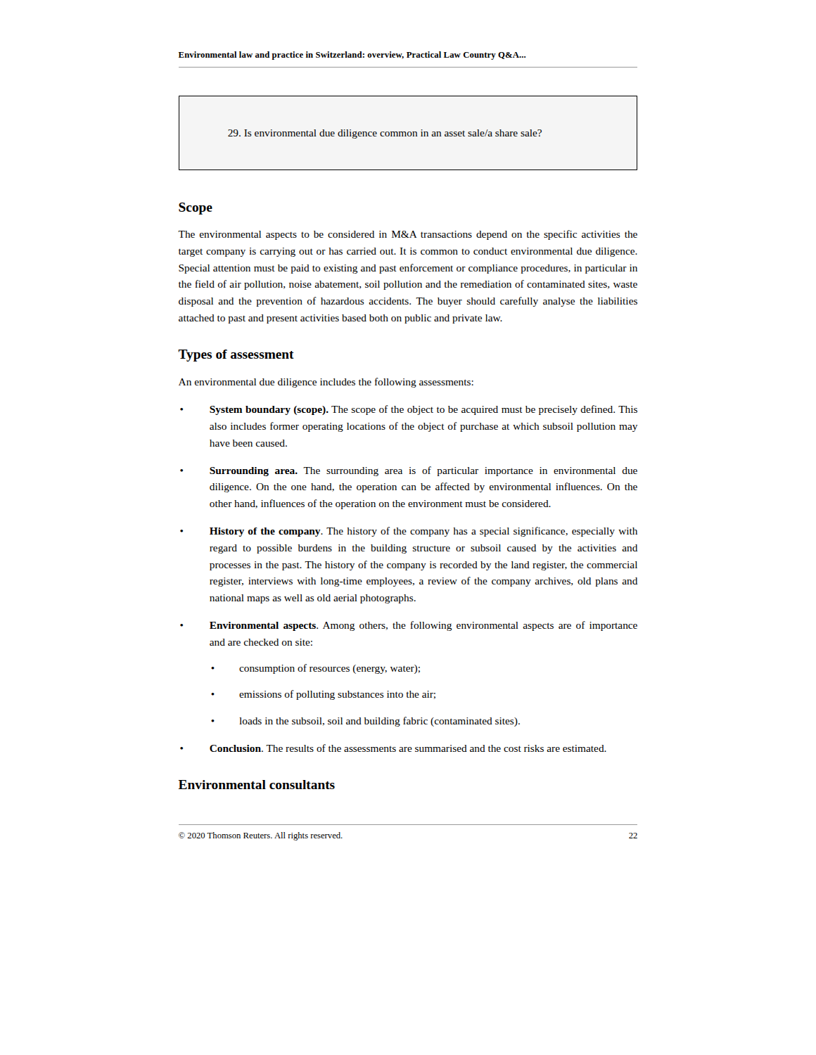Environmental law and practice in Switzerland: overview, Practical Law Country Q&A...
29. Is environmental due diligence common in an asset sale/a share sale?
Scope
The environmental aspects to be considered in M&A transactions depend on the specific activities the target company is carrying out or has carried out. It is common to conduct environmental due diligence. Special attention must be paid to existing and past enforcement or compliance procedures, in particular in the field of air pollution, noise abatement, soil pollution and the remediation of contaminated sites, waste disposal and the prevention of hazardous accidents. The buyer should carefully analyse the liabilities attached to past and present activities based both on public and private law.
Types of assessment
An environmental due diligence includes the following assessments:
System boundary (scope). The scope of the object to be acquired must be precisely defined. This also includes former operating locations of the object of purchase at which subsoil pollution may have been caused.
Surrounding area. The surrounding area is of particular importance in environmental due diligence. On the one hand, the operation can be affected by environmental influences. On the other hand, influences of the operation on the environment must be considered.
History of the company. The history of the company has a special significance, especially with regard to possible burdens in the building structure or subsoil caused by the activities and processes in the past. The history of the company is recorded by the land register, the commercial register, interviews with long-time employees, a review of the company archives, old plans and national maps as well as old aerial photographs.
Environmental aspects. Among others, the following environmental aspects are of importance and are checked on site:
consumption of resources (energy, water);
emissions of polluting substances into the air;
loads in the subsoil, soil and building fabric (contaminated sites).
Conclusion. The results of the assessments are summarised and the cost risks are estimated.
Environmental consultants
© 2020 Thomson Reuters. All rights reserved. 22